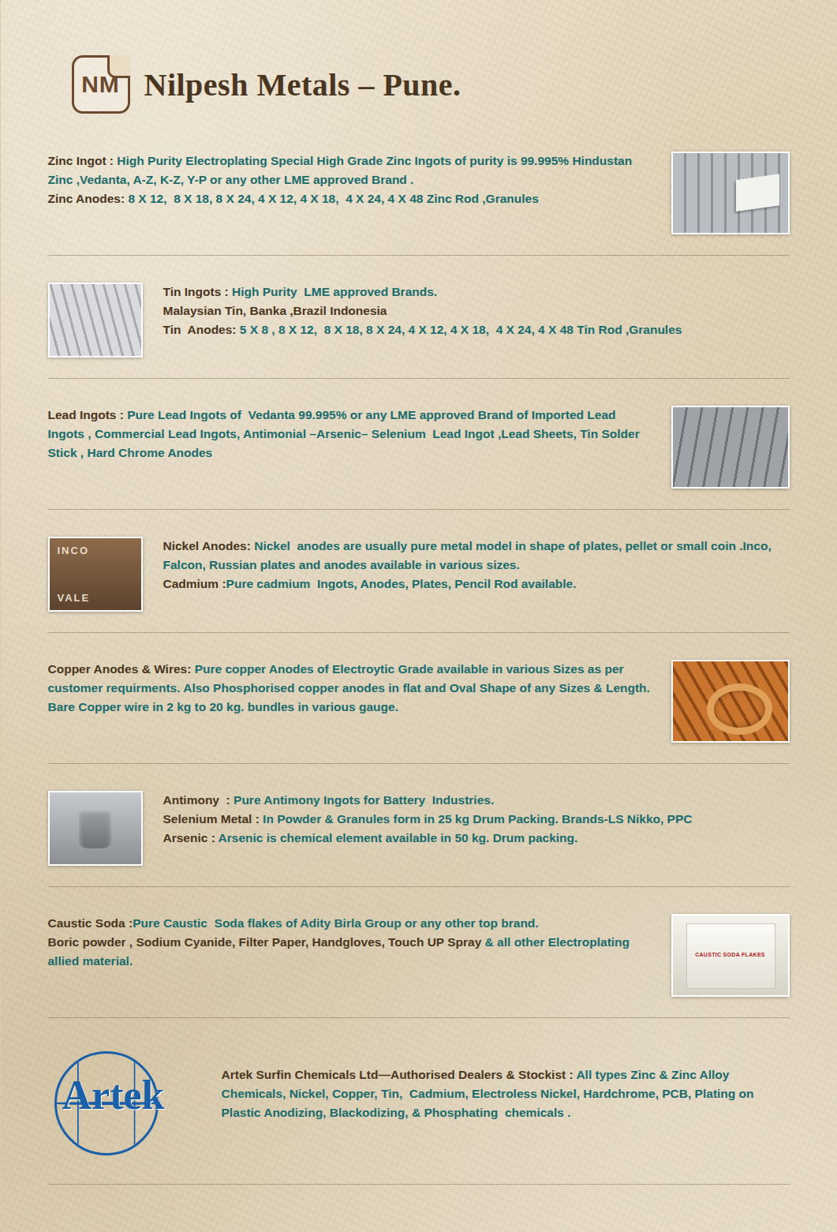NM
Nilpesh Metals – Pune.
Zinc Ingot : High Purity Electroplating Special High Grade Zinc Ingots of purity is 99.995% Hindustan Zinc ,Vedanta, A-Z, K-Z, Y-P or any other LME approved Brand .
Zinc Anodes: 8 X 12, 8 X 18, 8 X 24, 4 X 12, 4 X 18, 4 X 24, 4 X 48 Zinc Rod ,Granules
Tin Ingots : High Purity LME approved Brands.
Malaysian Tin, Banka ,Brazil Indonesia
Tin Anodes: 5 X 8 , 8 X 12, 8 X 18, 8 X 24, 4 X 12, 4 X 18, 4 X 24, 4 X 48 Tin Rod ,Granules
Lead Ingots : Pure Lead Ingots of Vedanta 99.995% or any LME approved Brand of Imported Lead Ingots , Commercial Lead Ingots, Antimonial –Arsenic– Selenium Lead Ingot ,Lead Sheets, Tin Solder Stick , Hard Chrome Anodes
Nickel Anodes: Nickel anodes are usually pure metal model in shape of plates, pellet or small coin .Inco, Falcon, Russian plates and anodes available in various sizes.
Cadmium : Pure cadmium Ingots, Anodes, Plates, Pencil Rod available.
Copper Anodes & Wires: Pure copper Anodes of Electroytic Grade available in various Sizes as per customer requirments. Also Phosphorised copper anodes in flat and Oval Shape of any Sizes & Length. Bare Copper wire in 2 kg to 20 kg. bundles in various gauge.
Antimony : Pure Antimony Ingots for Battery Industries.
Selenium Metal : In Powder & Granules form in 25 kg Drum Packing. Brands-LS Nikko, PPC
Arsenic : Arsenic is chemical element available in 50 kg. Drum packing.
Caustic Soda : Pure Caustic Soda flakes of Adity Birla Group or any other top brand.
Boric powder , Sodium Cyanide, Filter Paper, Handgloves, Touch UP Spray & all other Electroplating allied material.
Artek
Artek Surfin Chemicals Ltd—Authorised Dealers & Stockist : All types Zinc & Zinc Alloy Chemicals, Nickel, Copper, Tin, Cadmium, Electroless Nickel, Hardchrome, PCB, Plating on Plastic Anodizing, Blackodizing, & Phosphating chemicals .